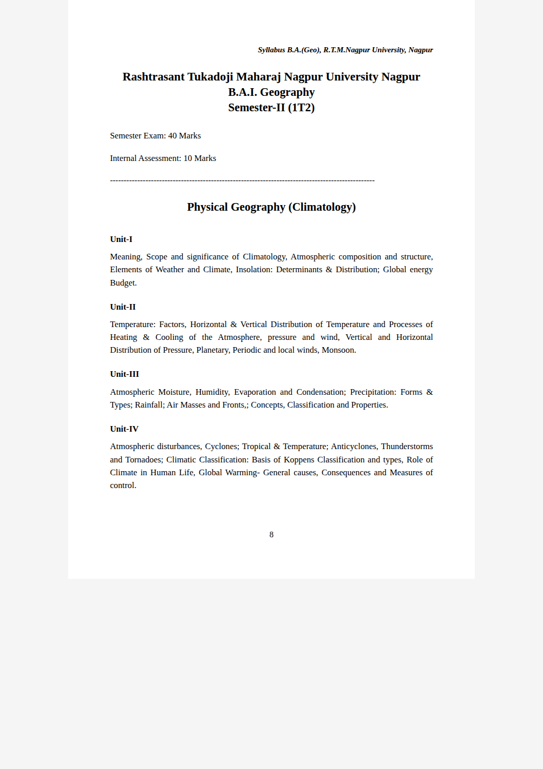Syllabus B.A.(Geo), R.T.M.Nagpur University, Nagpur
Rashtrasant Tukadoji Maharaj Nagpur University Nagpur
B.A.I. Geography
Semester-II (1T2)
Semester Exam: 40 Marks
Internal Assessment: 10 Marks
-------------------------------------------------------------------------------------------------
Physical Geography (Climatology)
Unit-I
Meaning, Scope and significance of Climatology, Atmospheric composition and structure, Elements of Weather and Climate, Insolation: Determinants & Distribution; Global energy Budget.
Unit-II
Temperature: Factors, Horizontal & Vertical Distribution of Temperature and Processes of Heating & Cooling of the Atmosphere, pressure and wind, Vertical and Horizontal Distribution of Pressure, Planetary, Periodic and local winds, Monsoon.
Unit-III
Atmospheric Moisture, Humidity, Evaporation and Condensation; Precipitation: Forms & Types; Rainfall; Air Masses and Fronts,; Concepts, Classification and Properties.
Unit-IV
Atmospheric disturbances, Cyclones; Tropical & Temperature; Anticyclones, Thunderstorms and Tornadoes; Climatic Classification: Basis of Koppens Classification and types, Role of Climate in Human Life, Global Warming- General causes, Consequences and Measures of control.
8